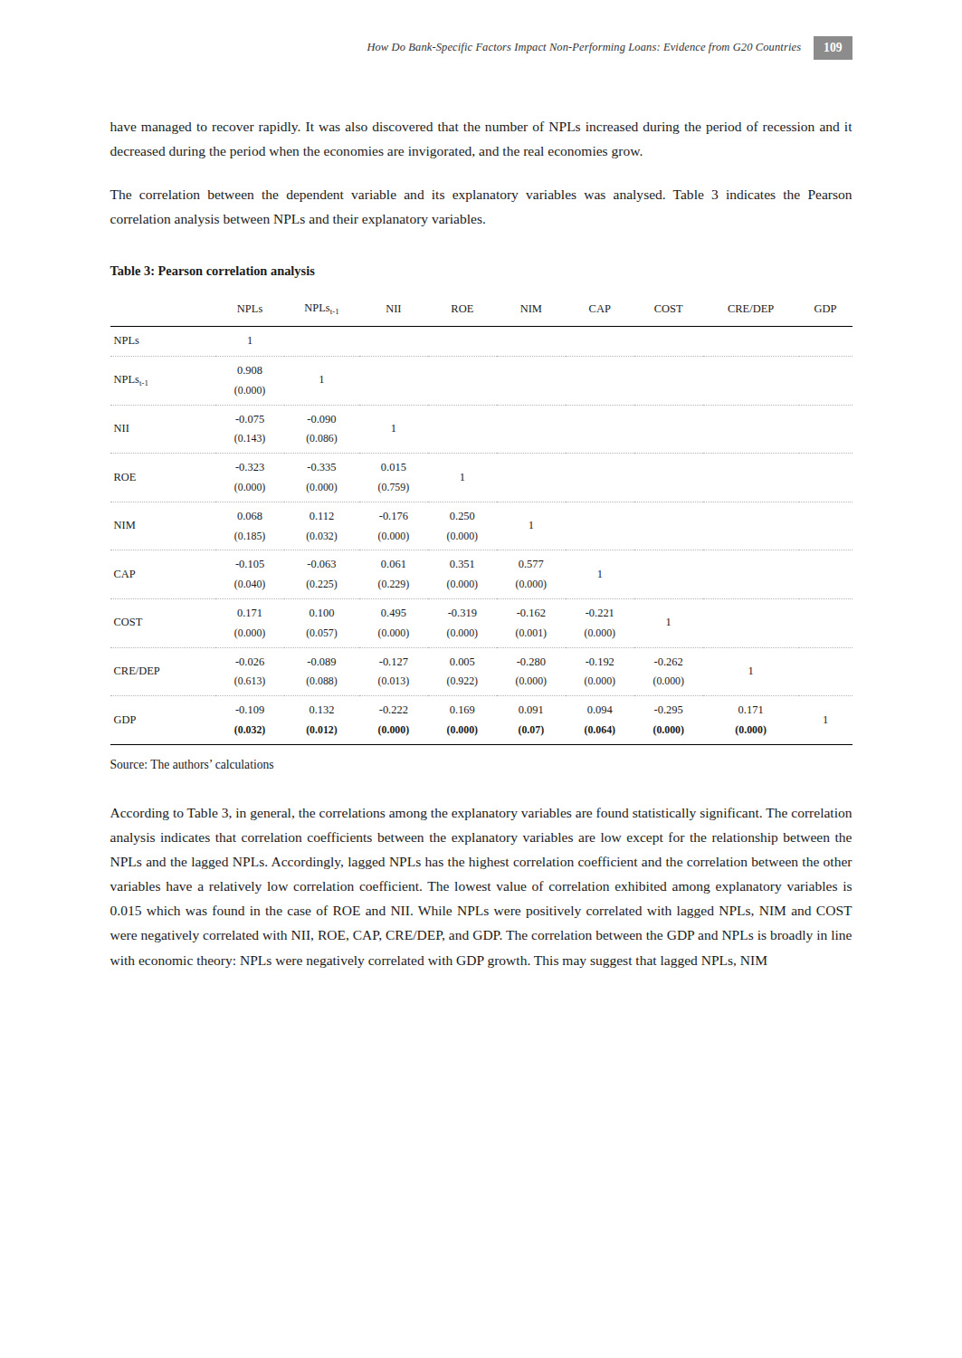How Do Bank-Specific Factors Impact Non-Performing Loans: Evidence from G20 Countries 109
have managed to recover rapidly. It was also discovered that the number of NPLs increased during the period of recession and it decreased during the period when the economies are invigorated, and the real economies grow.
The correlation between the dependent variable and its explanatory variables was analysed. Table 3 indicates the Pearson correlation analysis between NPLs and their explanatory variables.
Table 3: Pearson correlation analysis
| | NPLs | NPLs t-1 | NII | ROE | NIM | CAP | COST | CRE/DEP | GDP |
| --- | --- | --- | --- | --- | --- | --- | --- | --- | --- |
| NPLs | 1 | | | | | | | | |
| NPLs t-1 | 0.908 (0.000) | 1 | | | | | | | |
| NII | -0.075 (0.143) | -0.090 (0.086) | 1 | | | | | | |
| ROE | -0.323 (0.000) | -0.335 (0.000) | 0.015 (0.759) | 1 | | | | | |
| NIM | 0.068 (0.185) | 0.112 (0.032) | -0.176 (0.000) | 0.250 (0.000) | 1 | | | | |
| CAP | -0.105 (0.040) | -0.063 (0.225) | 0.061 (0.229) | 0.351 (0.000) | 0.577 (0.000) | 1 | | | |
| COST | 0.171 (0.000) | 0.100 (0.057) | 0.495 (0.000) | -0.319 (0.000) | -0.162 (0.001) | -0.221 (0.000) | 1 | | |
| CRE/DEP | -0.026 (0.613) | -0.089 (0.088) | -0.127 (0.013) | 0.005 (0.922) | -0.280 (0.000) | -0.192 (0.000) | -0.262 (0.000) | 1 | |
| GDP | -0.109 (0.032) | 0.132 (0.012) | -0.222 (0.000) | 0.169 (0.000) | 0.091 (0.07) | 0.094 (0.064) | -0.295 (0.000) | 0.171 (0.000) | 1 |
Source: The authors’ calculations
According to Table 3, in general, the correlations among the explanatory variables are found statistically significant. The correlation analysis indicates that correlation coefficients between the explanatory variables are low except for the relationship between the NPLs and the lagged NPLs. Accordingly, lagged NPLs has the highest correlation coefficient and the correlation between the other variables have a relatively low correlation coefficient. The lowest value of correlation exhibited among explanatory variables is 0.015 which was found in the case of ROE and NII. While NPLs were positively correlated with lagged NPLs, NIM and COST were negatively correlated with NII, ROE, CAP, CRE/DEP, and GDP. The correlation between the GDP and NPLs is broadly in line with economic theory: NPLs were negatively correlated with GDP growth. This may suggest that lagged NPLs, NIM